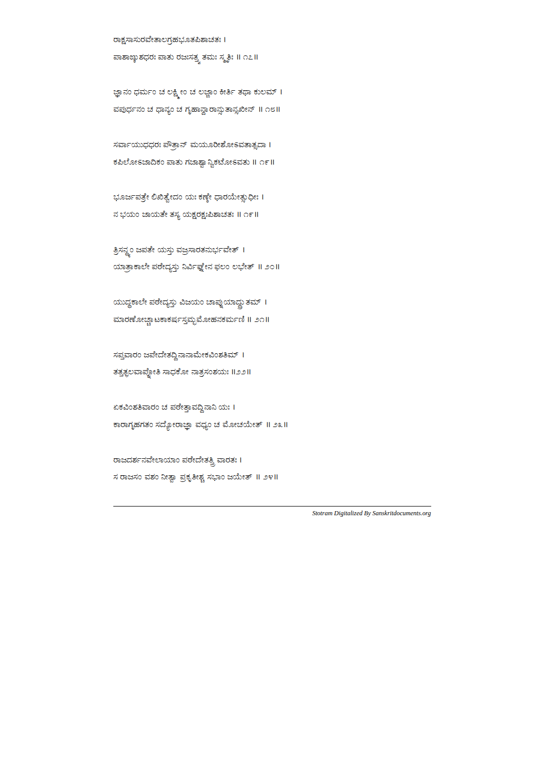ರಾಕ್ಷಸಾಸುರವೇತಾಲಗ್ರಹಭೂತಪಿಶಾಚತಃ ।
ಪಾಶಾಙ್ಕುಶಧರಃ ಪಾತು ರಜಃಸತ್ತ್ವ ತಮಃ ಸ್ಮೃತಿಃ ॥ ೧೭॥
ಜ್ಞಾನಂ ಧರ್ಮಂ ಚ ಲಕ್ಷ್ಮೀಂ ಚ ಲಜ್ಜಾಂ ಕೀರ್ತಿ ತಥಾ ಕುಲಮ್ ।
ವಪುರ್ಧನಂ ಚ ಧಾನ್ಯಂ ಚ ಗೃಹಾನ್ದಾರಾನ್ಸುತಾನ್ಸಖೀನ್ ॥ ೧೮॥
ಸರ್ವಾಯುಧಧರಃ ಪೌತ್ರಾನ್ ಮಯೂರೀಶೋಽವತಾತ್ಸದಾ ।
ಕಪಿಲೋಽಜಾದಿಕಂ ಪಾತು ಗಜಾಶ್ವಾನ್ವಿಕಟೋಽವತು ॥ ೧೯॥
ಭೂರ್ಜಪತ್ರೇ ಲಿಖಿತ್ವೇದಂ ಯಃ ಕಣ್ಠೇ ಧಾರಯೇತ್ಸುಧೀಃ ।
ನ ಭಯಂ ಜಾಯತೇ ತಸ್ಯ ಯಕ್ಷರಕ್ಷಃಪಿಶಾಚತಃ ॥ ೧೯॥
ತ್ರಿಸನ್ಧ್ಯಂ ಜಪತೇ ಯಸ್ತು ವಜ್ರಸಾರತನುರ್ಭವೇತ್ ।
ಯಾತ್ರಾಕಾಲೇ ಪಠೇದ್ಯಸ್ತು ನಿರ್ವಿಘ್ನೇನ ಫಲಂ ಲಭೇತ್ ॥ ೨೦॥
ಯುದ್ಧಕಾಲೇ ಪಠೇದ್ಯಸ್ತು ವಿಜಯಂ ಚಾಪ್ನುಯಾದ್ದ್ರುತಮ್ ।
ಮಾರಣೋಚ್ಚಾಟಕಾಕರ್ಷಸ್ತಮ್ಭಮೋಹನಕರ್ಮಣಿ ॥ ೨೧॥
ಸಪ್ತವಾರಂ ಜಪೇದೇತದ್ದಿನಾನಾಮೇಕವಿಂಶತಿಮ್ ।
ತತ್ತತ್ಫಲವಾಪ್ನೋತಿ ಸಾಧಕೋ ನಾತ್ರಸಂಶಯಃ ॥೨೨॥
ಏಕವಿಂಶತಿವಾರಂ ಚ ಪಠೇತ್ತಾವದ್ದಿನಾನಿ ಯಃ ।
ಕಾರಾಗೃಹಗತಂ ಸದ್ಯೋರಾಜ್ಞಾ ವಧ್ಯಂ ಚ ಮೋಚಯೇತ್ ॥ ೨೩॥
ರಾಜದರ್ಶನವೇಲಾಯಾಂ ಪಠೇದೇತತ್ತ್ರಿ ವಾರತಃ ।
ಸ ರಾಜಸಂ ವಶಂ ನೀತ್ವಾ ಪ್ರಕೃತೀಶ್ಚ ಸಭಾಂ ಜಯೇತ್ ॥ ೨೪॥
Stotram Digitalized By Sanskritdocuments.org